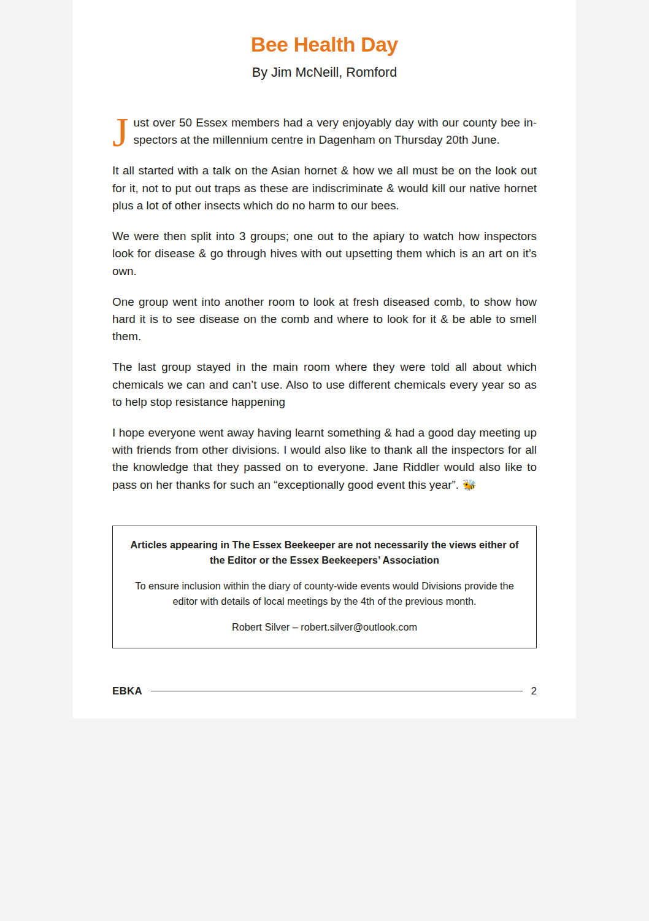Bee Health Day
By Jim McNeill, Romford
Just over 50 Essex members had a very enjoyably day with our county bee inspectors at the millennium centre in Dagenham on Thursday 20th June.
It all started with a talk on the Asian hornet & how we all must be on the look out for it, not to put out traps as these are indiscriminate & would kill our native hornet plus a lot of other insects which do no harm to our bees.
We were then split into 3 groups; one out to the apiary to watch how inspectors look for disease & go through hives with out upsetting them which is an art on it’s own.
One group went into another room to look at fresh diseased comb, to show how hard it is to see disease on the comb and where to look for it & be able to smell them.
The last group stayed in the main room where they were told all about which chemicals we can and can’t use. Also to use different chemicals every year so as to help stop resistance happening
I hope everyone went away having learnt something & had a good day meeting up with friends from other divisions. I would also like to thank all the inspectors for all the knowledge that they passed on to everyone. Jane Riddler would also like to pass on her thanks for such an “exceptionally good event this year”.🐝
Articles appearing in The Essex Beekeeper are not necessarily the views either of the Editor or the Essex Beekeepers’ Association
To ensure inclusion within the diary of county-wide events would Divisions provide the editor with details of local meetings by the 4th of the previous month.
Robert Silver – robert.silver@outlook.com
EBKA 2